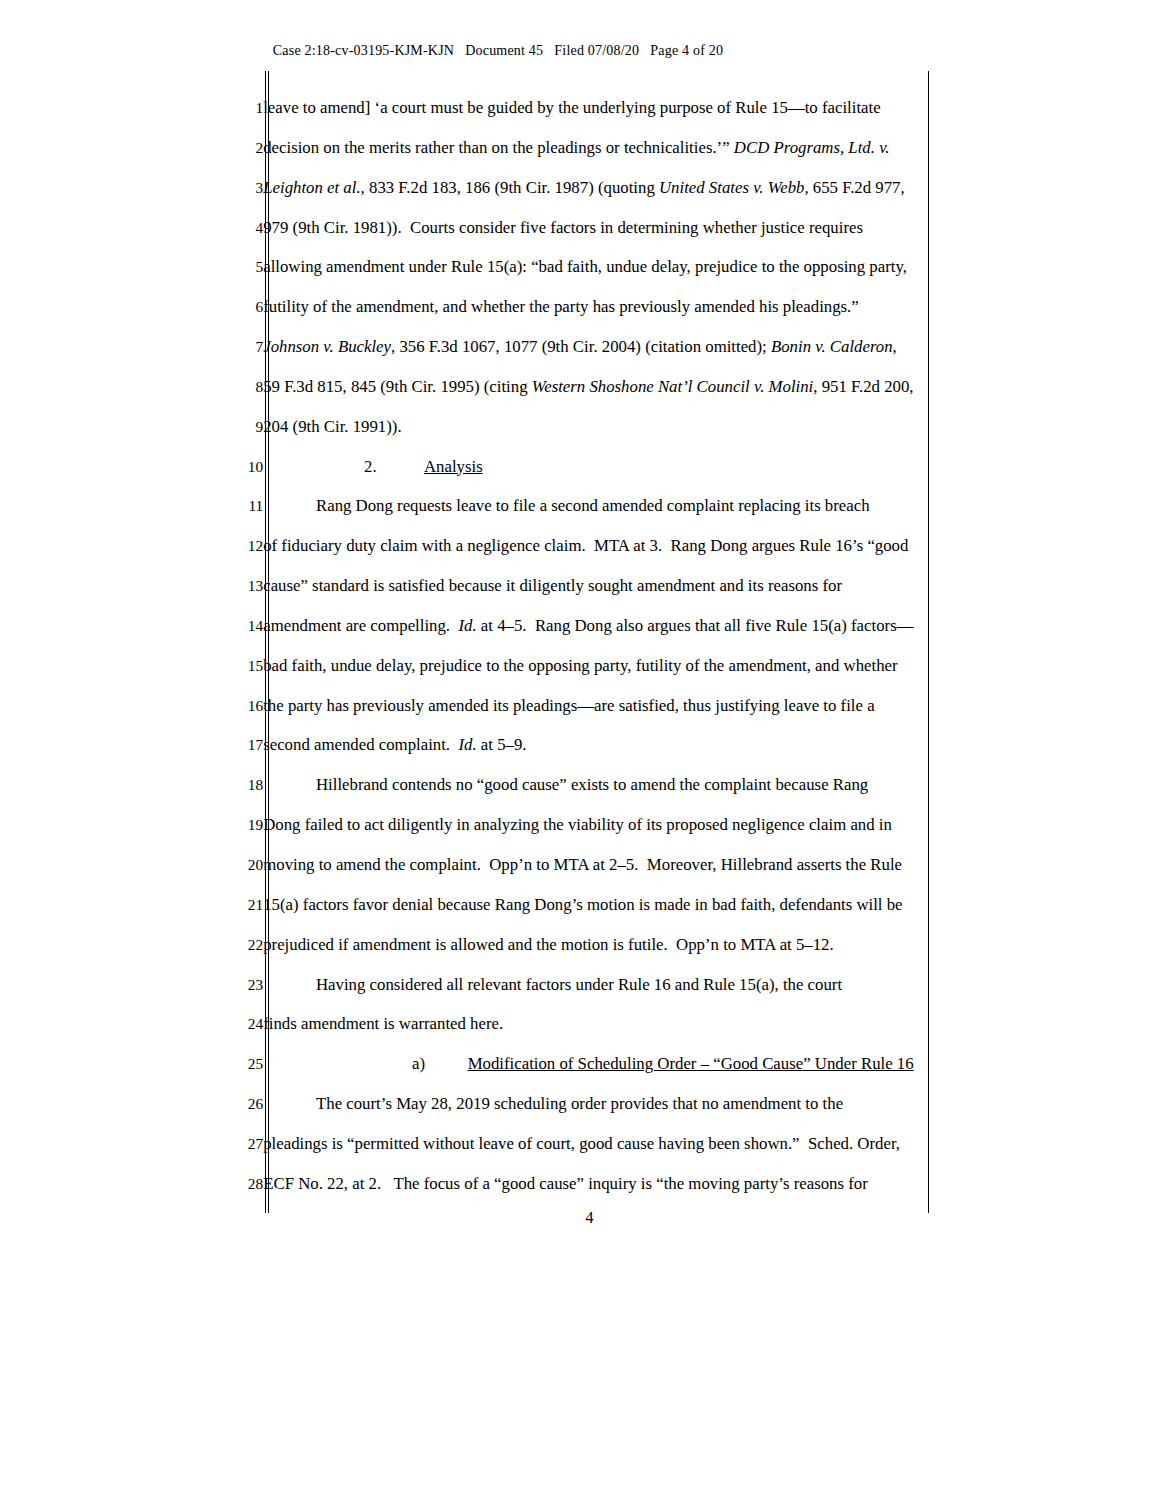Case 2:18-cv-03195-KJM-KJN Document 45 Filed 07/08/20 Page 4 of 20
| 1 | leave to amend] ‘a court must be guided by the underlying purpose of Rule 15—to facilitate |
| 2 | decision on the merits rather than on the pleadings or technicalities.’” DCD Programs, Ltd. v. |
| 3 | Leighton et al. , 833 F.2d 183, 186 (9th Cir. 1987) (quoting United States v. Webb , 655 F.2d 977, |
| 4 | 979 (9th Cir. 1981)). Courts consider five factors in determining whether justice requires |
| 5 | allowing amendment under Rule 15(a): “bad faith, undue delay, prejudice to the opposing party, |
| 6 | futility of the amendment, and whether the party has previously amended his pleadings.” |
| 7 | Johnson v. Buckley , 356 F.3d 1067, 1077 (9th Cir. 2004) (citation omitted); Bonin v. Calderon , |
| 8 | 59 F.3d 815, 845 (9th Cir. 1995) (citing Western Shoshone Nat’l Council v. Molini , 951 F.2d 200, |
| 9 | 204 (9th Cir. 1991)). |
| 10 | 2. Analysis |
| 11 | Rang Dong requests leave to file a second amended complaint replacing its breach |
| 12 | of fiduciary duty claim with a negligence claim. MTA at 3. Rang Dong argues Rule 16’s “good |
| 13 | cause” standard is satisfied because it diligently sought amendment and its reasons for |
| 14 | amendment are compelling. Id. at 4–5. Rang Dong also argues that all five Rule 15(a) factors— |
| 15 | bad faith, undue delay, prejudice to the opposing party, futility of the amendment, and whether |
| 16 | the party has previously amended its pleadings—are satisfied, thus justifying leave to file a |
| 17 | second amended complaint. Id. at 5–9. |
| 18 | Hillebrand contends no “good cause” exists to amend the complaint because Rang |
| 19 | Dong failed to act diligently in analyzing the viability of its proposed negligence claim and in |
| 20 | moving to amend the complaint. Opp’n to MTA at 2–5. Moreover, Hillebrand asserts the Rule |
| 21 | 15(a) factors favor denial because Rang Dong’s motion is made in bad faith, defendants will be |
| 22 | prejudiced if amendment is allowed and the motion is futile. Opp’n to MTA at 5–12. |
| 23 | Having considered all relevant factors under Rule 16 and Rule 15(a), the court |
| 24 | finds amendment is warranted here. |
| 25 | a) Modification of Scheduling Order – “Good Cause” Under Rule 16 |
| 26 | The court’s May 28, 2019 scheduling order provides that no amendment to the |
| 27 | pleadings is “permitted without leave of court, good cause having been shown.” Sched. Order, |
| 28 | ECF No. 22, at 2. The focus of a “good cause” inquiry is “the moving party’s reasons for |
4